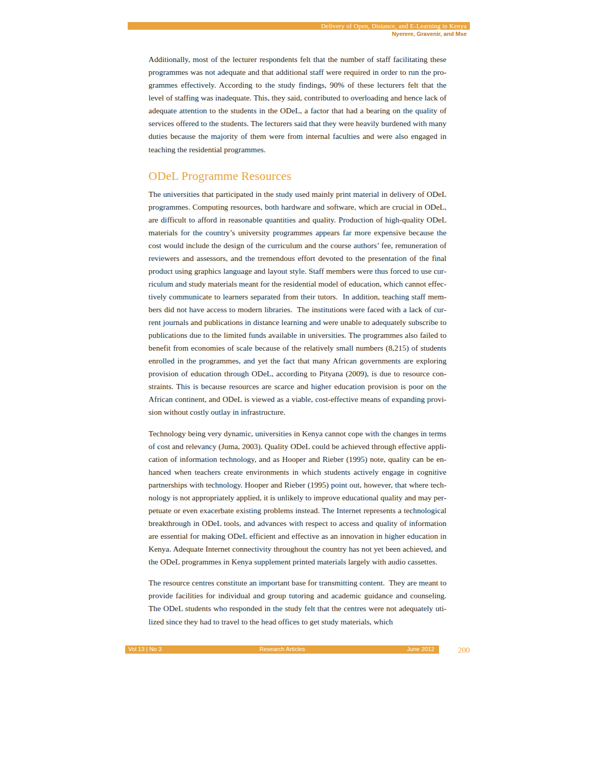Delivery of Open, Distance, and E-Learning in Kenya
Nyerere, Gravenir, and Mse
Additionally, most of the lecturer respondents felt that the number of staff facilitating these programmes was not adequate and that additional staff were required in order to run the programmes effectively. According to the study findings, 90% of these lecturers felt that the level of staffing was inadequate. This, they said, contributed to overloading and hence lack of adequate attention to the students in the ODeL, a factor that had a bearing on the quality of services offered to the students. The lecturers said that they were heavily burdened with many duties because the majority of them were from internal faculties and were also engaged in teaching the residential programmes.
ODeL Programme Resources
The universities that participated in the study used mainly print material in delivery of ODeL programmes. Computing resources, both hardware and software, which are crucial in ODeL, are difficult to afford in reasonable quantities and quality. Production of high-quality ODeL materials for the country’s university programmes appears far more expensive because the cost would include the design of the curriculum and the course authors’ fee, remuneration of reviewers and assessors, and the tremendous effort devoted to the presentation of the final product using graphics language and layout style. Staff members were thus forced to use curriculum and study materials meant for the residential model of education, which cannot effectively communicate to learners separated from their tutors. In addition, teaching staff members did not have access to modern libraries. The institutions were faced with a lack of current journals and publications in distance learning and were unable to adequately subscribe to publications due to the limited funds available in universities. The programmes also failed to benefit from economies of scale because of the relatively small numbers (8,215) of students enrolled in the programmes, and yet the fact that many African governments are exploring provision of education through ODeL, according to Pityana (2009), is due to resource constraints. This is because resources are scarce and higher education provision is poor on the African continent, and ODeL is viewed as a viable, cost-effective means of expanding provision without costly outlay in infrastructure.
Technology being very dynamic, universities in Kenya cannot cope with the changes in terms of cost and relevancy (Juma, 2003). Quality ODeL could be achieved through effective application of information technology, and as Hooper and Rieber (1995) note, quality can be enhanced when teachers create environments in which students actively engage in cognitive partnerships with technology. Hooper and Rieber (1995) point out, however, that where technology is not appropriately applied, it is unlikely to improve educational quality and may perpetuate or even exacerbate existing problems instead. The Internet represents a technological breakthrough in ODeL tools, and advances with respect to access and quality of information are essential for making ODeL efficient and effective as an innovation in higher education in Kenya. Adequate Internet connectivity throughout the country has not yet been achieved, and the ODeL programmes in Kenya supplement printed materials largely with audio cassettes.
The resource centres constitute an important base for transmitting content. They are meant to provide facilities for individual and group tutoring and academic guidance and counseling. The ODeL students who responded in the study felt that the centres were not adequately utilized since they had to travel to the head offices to get study materials, which
Vol 13 | No 3
Research Articles
June 2012
200